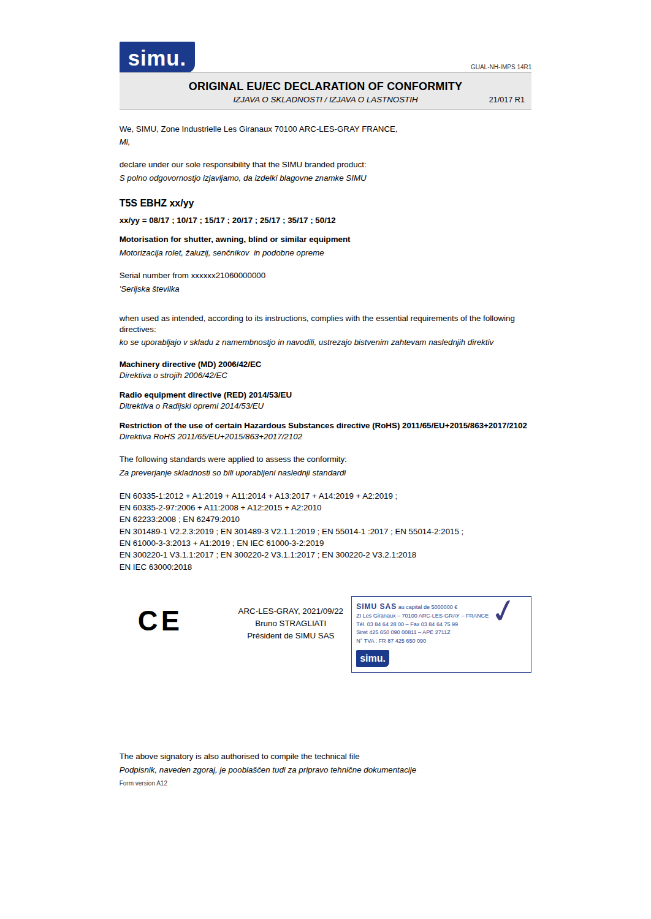simu.
GUAL-NH-IMPS 14R1
ORIGINAL EU/EC DECLARATION OF CONFORMITY
IZJAVA O SKLADNOSTI / IZJAVA O LASTNOSTIH
21/017 R1
We, SIMU, Zone Industrielle Les Giranaux 70100 ARC-LES-GRAY FRANCE,
Mi,
declare under our sole responsibility that the SIMU branded product:
S polno odgovornostjo izjavljamo, da izdelki blagovne znamke SIMU
T5S EBHZ xx/yy
xx/yy = 08/17 ; 10/17 ; 15/17 ; 20/17 ; 25/17 ; 35/17 ; 50/12
Motorisation for shutter, awning, blind or similar equipment
Motorizacija rolet, žaluzij, senčnikov in podobne opreme
Serial number from xxxxxx21060000000
'Serijska številka
when used as intended, according to its instructions, complies with the essential requirements of the following directives:
ko se uporabljajo v skladu z namembnostjo in navodili, ustrezajo bistvenim zahtevam naslednjih direktiv
Machinery directive (MD) 2006/42/EC
Direktiva o strojih 2006/42/EC
Radio equipment directive (RED) 2014/53/EU
Ditrektiva o Radijski opremi 2014/53/EU
Restriction of the use of certain Hazardous Substances directive (RoHS) 2011/65/EU+2015/863+2017/2102
Direktiva RoHS 2011/65/EU+2015/863+2017/2102
The following standards were applied to assess the conformity:
Za preverjanje skladnosti so bili uporabljeni naslednji standardi
EN 60335‑1:2012 + A1:2019 + A11:2014 + A13:2017 + A14:2019 + A2:2019 ;
EN 60335‑2‑97:2006 + A11:2008 + A12:2015 + A2:2010
EN 62233:2008 ; EN 62479:2010
EN 301489‑1 V2.2.3:2019 ; EN 301489‑3 V2.1.1:2019 ; EN 55014‑1 :2017 ; EN 55014‑2:2015 ;
EN 61000‑3‑3:2013 + A1:2019 ; EN IEC 61000‑3‑2:2019
EN 300220‑1 V3.1.1:2017 ; EN 300220‑2 V3.1.1:2017 ; EN 300220‑2 V3.2.1:2018
EN IEC 63000:2018
C E
ARC-LES-GRAY, 2021/09/22
Bruno STRAGLIATI
Président de SIMU SAS
✓
SIMU SAS au capital de 5000000 €
ZI Les Giranaux – 70100 ARC-LES-GRAY – FRANCE
Tél. 03 84 64 28 00 – Fax 03 84 64 75 99
Siret 425 650 090 00811 – APE 2711Z
N° TVA : FR 87 425 650 090
simu.
The above signatory is also authorised to compile the technical file
Podpisnik, naveden zgoraj, je pooblaščen tudi za pripravo tehnične dokumentacije
Form version A12